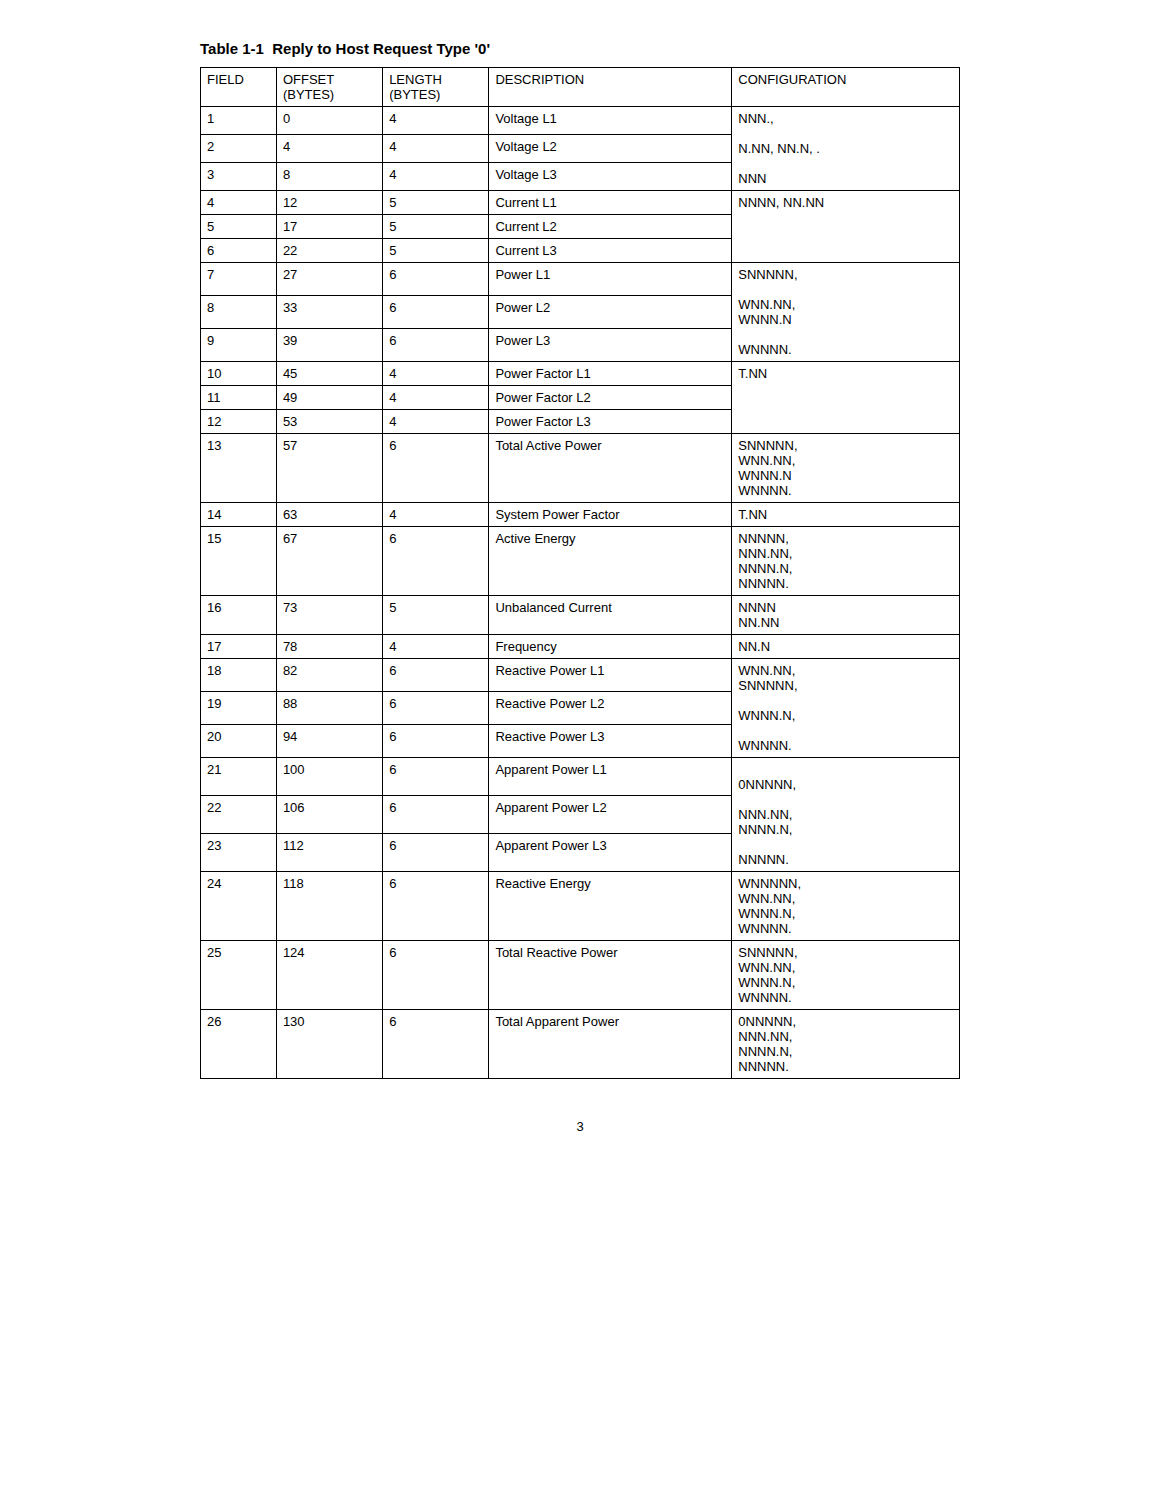Table 1-1 Reply to Host Request Type '0'
| FIELD | OFFSET (BYTES) | LENGTH (BYTES) | DESCRIPTION | CONFIGURATION |
| --- | --- | --- | --- | --- |
| 1 | 0 | 4 | Voltage L1 | NNN., N.NN, NN.N, . NNN |
| 2 | 4 | 4 | Voltage L2 |
| 3 | 8 | 4 | Voltage L3 |
| 4 | 12 | 5 | Current L1 | NNNN, NN.NN |
| 5 | 17 | 5 | Current L2 |
| 6 | 22 | 5 | Current L3 |
| 7 | 27 | 6 | Power L1 | SNNNNN, WNN.NN, WNNN.N WNNNN. |
| 8 | 33 | 6 | Power L2 |
| 9 | 39 | 6 | Power L3 |
| 10 | 45 | 4 | Power Factor L1 | T.NN |
| 11 | 49 | 4 | Power Factor L2 |
| 12 | 53 | 4 | Power Factor L3 |
| 13 | 57 | 6 | Total Active Power | SNNNNN, WNN.NN, WNNN.N WNNNN. |
| 14 | 63 | 4 | System Power Factor | T.NN |
| 15 | 67 | 6 | Active Energy | NNNNN, NNN.NN, NNNN.N, NNNNN. |
| 16 | 73 | 5 | Unbalanced Current | NNNN NN.NN |
| 17 | 78 | 4 | Frequency | NN.N |
| 18 | 82 | 6 | Reactive Power L1 | WNN.NN, SNNNNN, WNNN.N, WNNNN. |
| 19 | 88 | 6 | Reactive Power L2 |
| 20 | 94 | 6 | Reactive Power L3 |
| 21 | 100 | 6 | Apparent Power L1 | 0NNNNN, NNN.NN, NNNN.N, NNNNN. |
| 22 | 106 | 6 | Apparent Power L2 |
| 23 | 112 | 6 | Apparent Power L3 |
| 24 | 118 | 6 | Reactive Energy | WNNNNN, WNN.NN, WNNN.N, WNNNN. |
| 25 | 124 | 6 | Total Reactive Power | SNNNNN, WNN.NN, WNNN.N, WNNNN. |
| 26 | 130 | 6 | Total Apparent Power | 0NNNNN, NNN.NN, NNNN.N, NNNNN. |
3